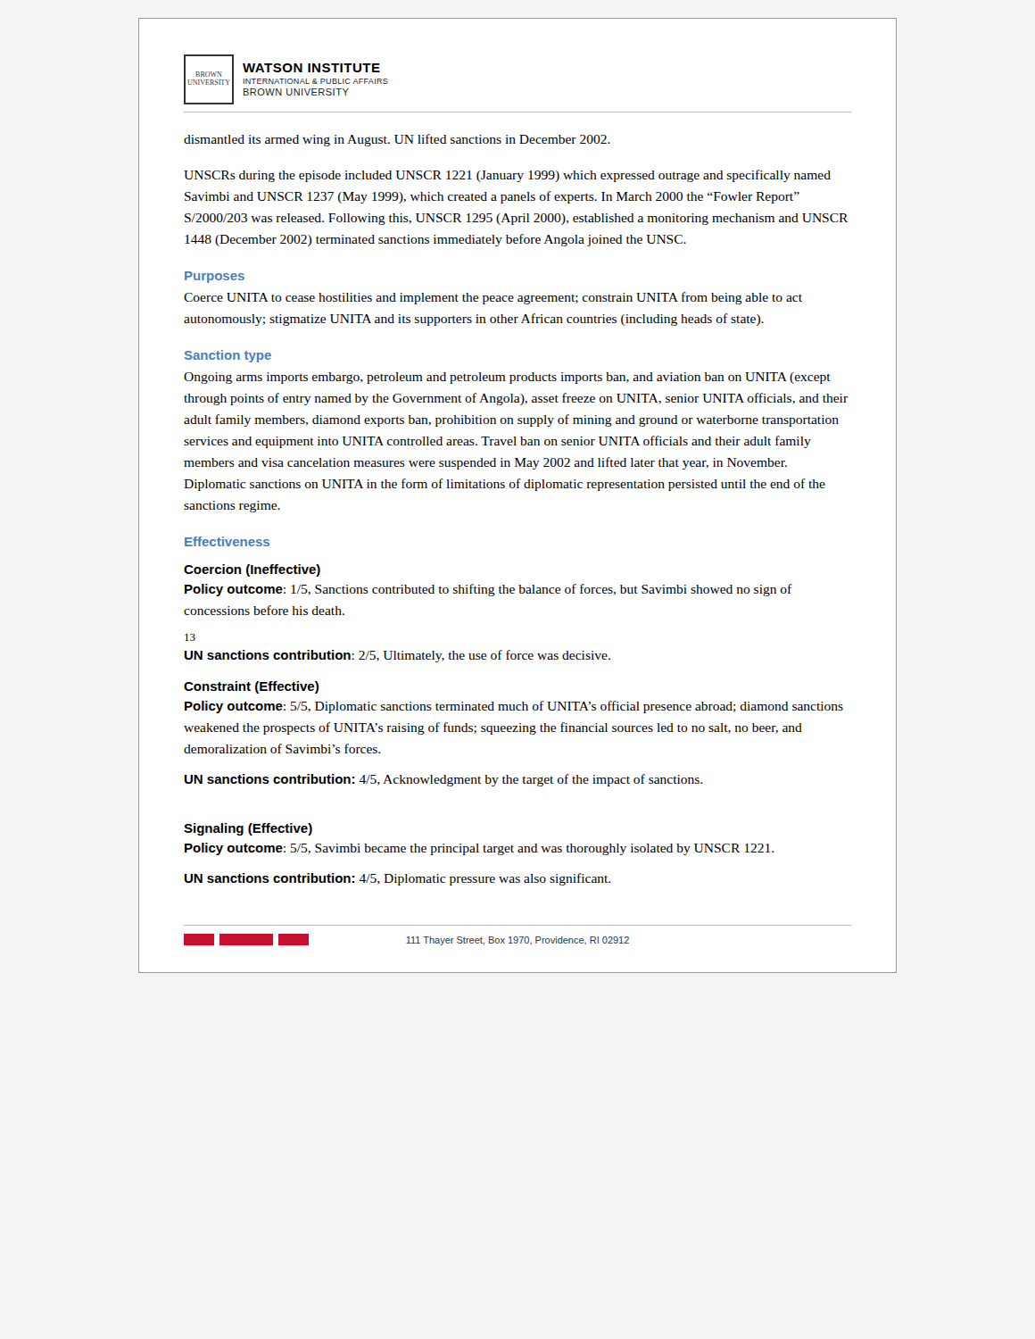BROWN
UNIVERSITY
WATSON INSTITUTE
INTERNATIONAL & PUBLIC AFFAIRS
BROWN UNIVERSITY
dismantled its armed wing in August. UN lifted sanctions in December 2002.
UNSCRs during the episode included UNSCR 1221 (January 1999) which expressed outrage and specifically named Savimbi and UNSCR 1237 (May 1999), which created a panels of experts. In March 2000 the “Fowler Report” S/2000/203 was released. Following this, UNSCR 1295 (April 2000), established a monitoring mechanism and UNSCR 1448 (December 2002) terminated sanctions immediately before Angola joined the UNSC.
Purposes
Coerce UNITA to cease hostilities and implement the peace agreement; constrain UNITA from being able to act autonomously; stigmatize UNITA and its supporters in other African countries (including heads of state).
Sanction type
Ongoing arms imports embargo, petroleum and petroleum products imports ban, and aviation ban on UNITA (except through points of entry named by the Government of Angola), asset freeze on UNITA, senior UNITA officials, and their adult family members, diamond exports ban, prohibition on supply of mining and ground or waterborne transportation services and equipment into UNITA controlled areas. Travel ban on senior UNITA officials and their adult family members and visa cancelation measures were suspended in May 2002 and lifted later that year, in November. Diplomatic sanctions on UNITA in the form of limitations of diplomatic representation persisted until the end of the sanctions regime.
Effectiveness
Coercion (Ineffective)
Policy outcome: 1/5, Sanctions contributed to shifting the balance of forces, but Savimbi showed no sign of concessions before his death.
13
UN sanctions contribution: 2/5, Ultimately, the use of force was decisive.
Constraint (Effective)
Policy outcome: 5/5, Diplomatic sanctions terminated much of UNITA’s official presence abroad; diamond sanctions weakened the prospects of UNITA’s raising of funds; squeezing the financial sources led to no salt, no beer, and demoralization of Savimbi’s forces.
UN sanctions contribution: 4/5, Acknowledgment by the target of the impact of sanctions.
Signaling (Effective)
Policy outcome: 5/5, Savimbi became the principal target and was thoroughly isolated by UNSCR 1221.
UN sanctions contribution: 4/5, Diplomatic pressure was also significant.
111 Thayer Street, Box 1970, Providence, RI 02912